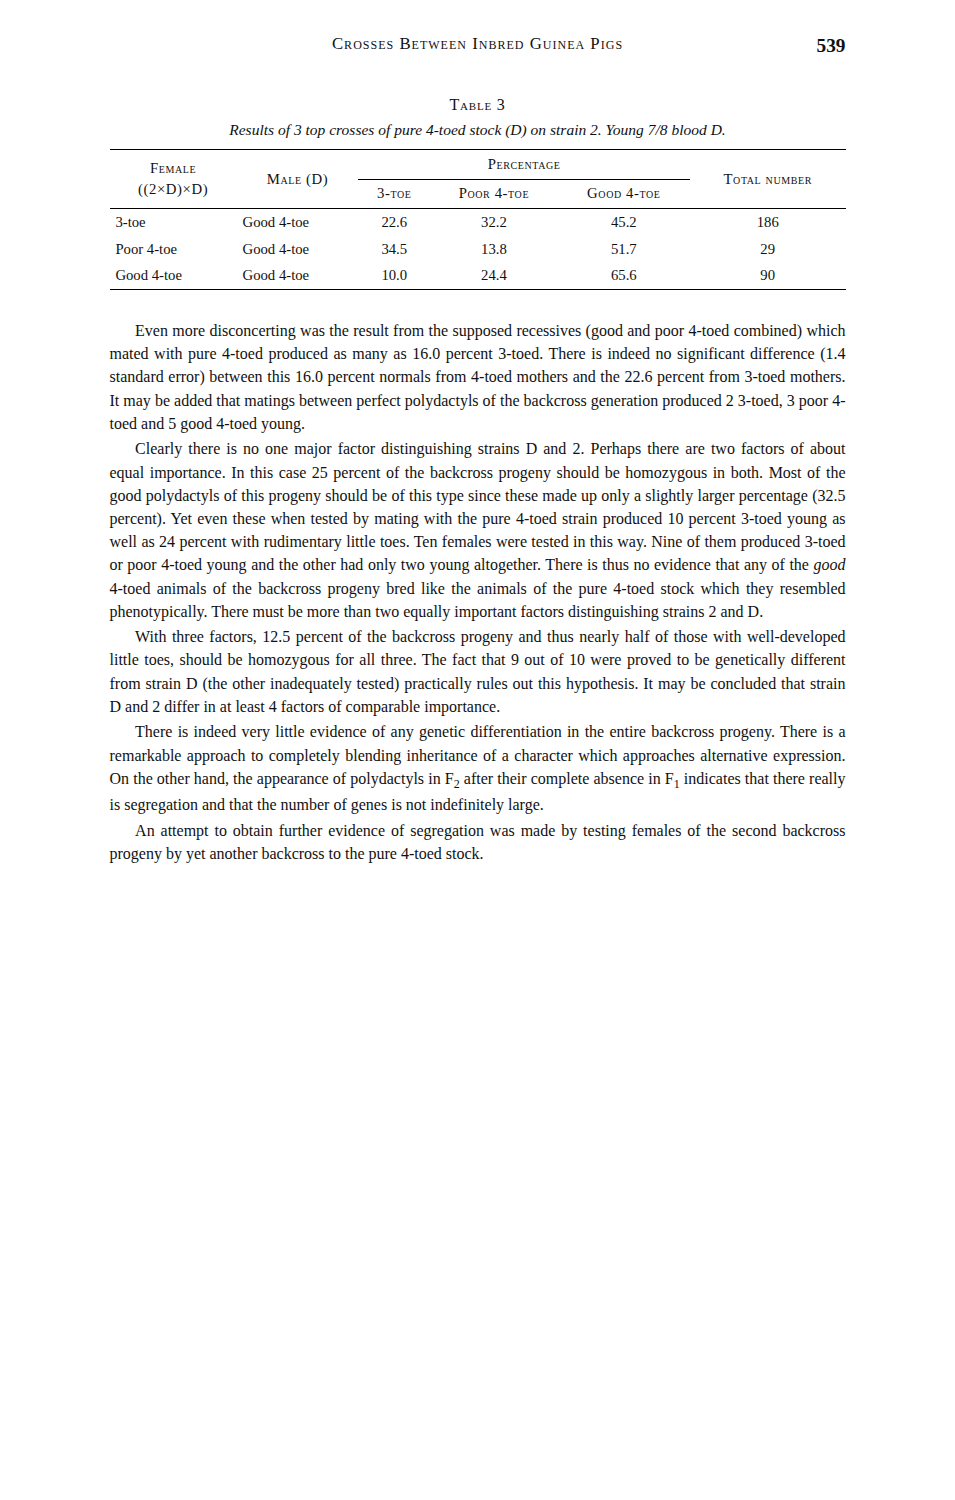Crosses Between Inbred Guinea Pigs 539
Table 3
Results of 3 top crosses of pure 4-toed stock (D) on strain 2. Young 7/8 blood D.
| Female ((2×D)×D) | Male (D) | Percentage | Total number |
| --- | --- | --- | --- |
| 3-toe | Poor 4-toe | Good 4-toe |
| 3-toe | Good 4-toe | 22.6 | 32.2 | 45.2 | 186 |
| Poor 4-toe | Good 4-toe | 34.5 | 13.8 | 51.7 | 29 |
| Good 4-toe | Good 4-toe | 10.0 | 24.4 | 65.6 | 90 |
Even more disconcerting was the result from the supposed recessives (good and poor 4-toed combined) which mated with pure 4-toed produced as many as 16.0 percent 3-toed. There is indeed no significant difference (1.4 standard error) between this 16.0 percent normals from 4-toed mothers and the 22.6 percent from 3-toed mothers. It may be added that matings between perfect polydactyls of the backcross generation produced 2 3-toed, 3 poor 4-toed and 5 good 4-toed young.
Clearly there is no one major factor distinguishing strains D and 2. Perhaps there are two factors of about equal importance. In this case 25 percent of the backcross progeny should be homozygous in both. Most of the good polydactyls of this progeny should be of this type since these made up only a slightly larger percentage (32.5 percent). Yet even these when tested by mating with the pure 4-toed strain produced 10 percent 3-toed young as well as 24 percent with rudimentary little toes. Ten females were tested in this way. Nine of them produced 3-toed or poor 4-toed young and the other had only two young altogether. There is thus no evidence that any of the good 4-toed animals of the backcross progeny bred like the animals of the pure 4-toed stock which they resembled phenotypically. There must be more than two equally important factors distinguishing strains 2 and D.
With three factors, 12.5 percent of the backcross progeny and thus nearly half of those with well-developed little toes, should be homozygous for all three. The fact that 9 out of 10 were proved to be genetically different from strain D (the other inadequately tested) practically rules out this hypothesis. It may be concluded that strain D and 2 differ in at least 4 factors of comparable importance.
There is indeed very little evidence of any genetic differentiation in the entire backcross progeny. There is a remarkable approach to completely blending inheritance of a character which approaches alternative expression. On the other hand, the appearance of polydactyls in F2 after their complete absence in F1 indicates that there really is segregation and that the number of genes is not indefinitely large.
An attempt to obtain further evidence of segregation was made by testing females of the second backcross progeny by yet another backcross to the pure 4-toed stock.